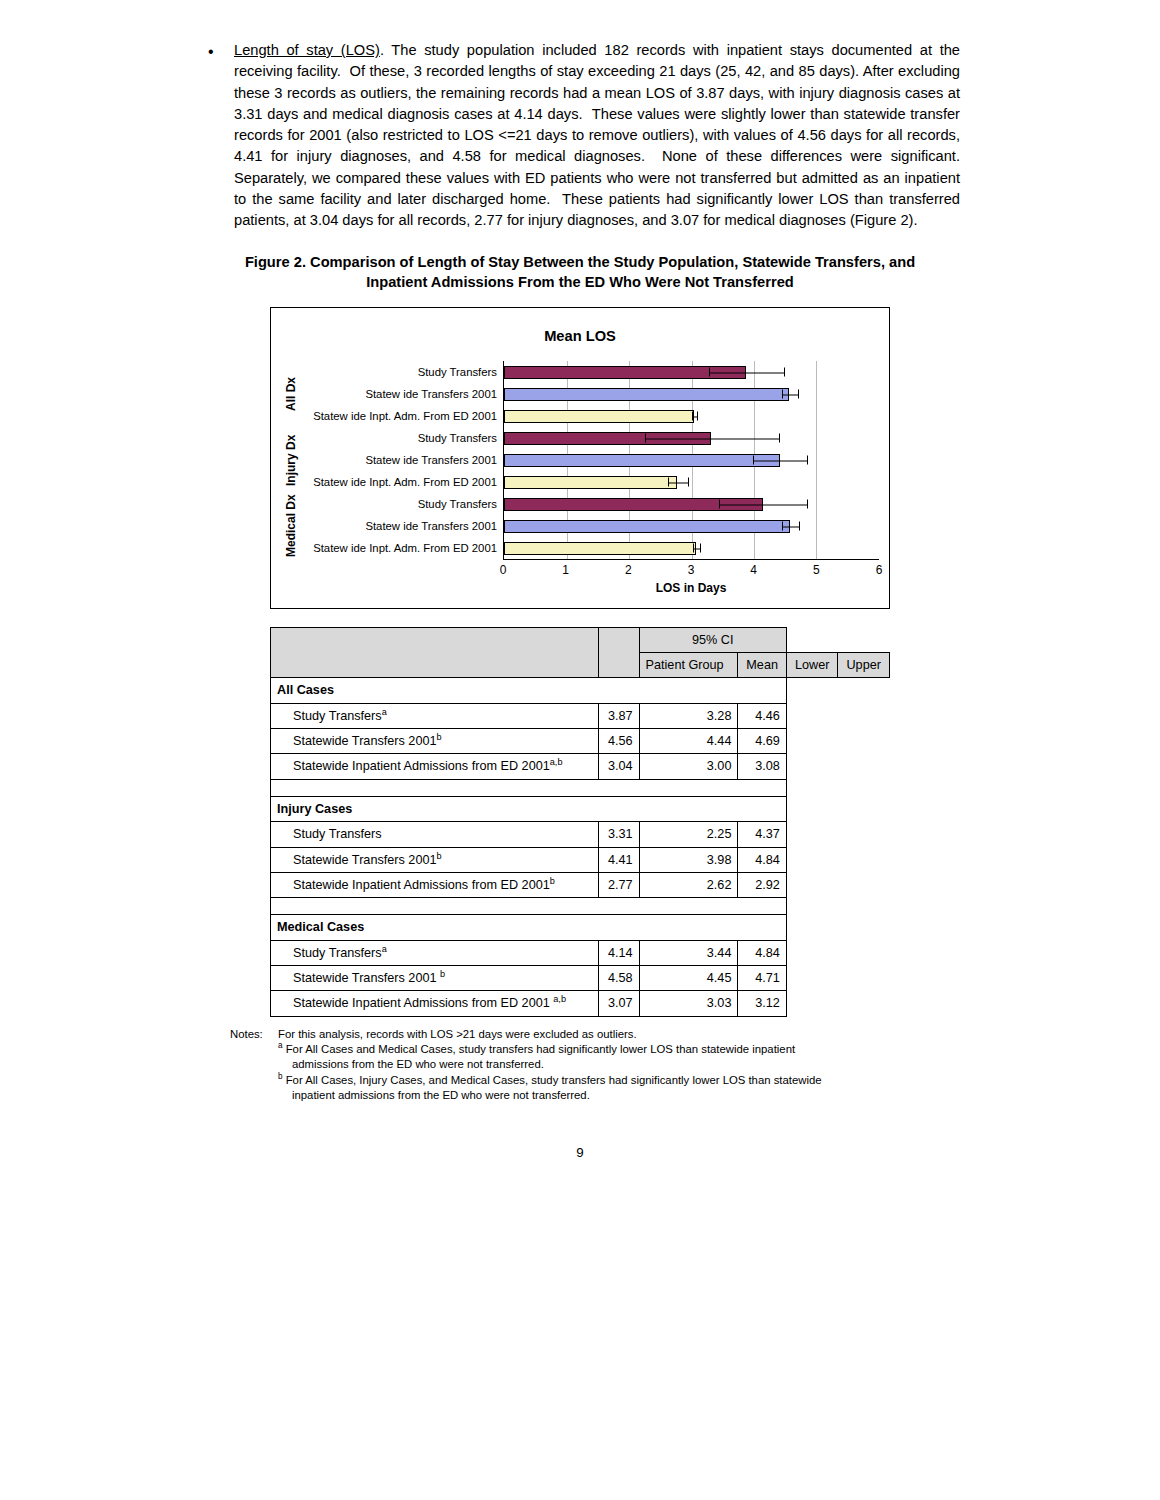Length of stay (LOS). The study population included 182 records with inpatient stays documented at the receiving facility. Of these, 3 recorded lengths of stay exceeding 21 days (25, 42, and 85 days). After excluding these 3 records as outliers, the remaining records had a mean LOS of 3.87 days, with injury diagnosis cases at 3.31 days and medical diagnosis cases at 4.14 days. These values were slightly lower than statewide transfer records for 2001 (also restricted to LOS <=21 days to remove outliers), with values of 4.56 days for all records, 4.41 for injury diagnoses, and 4.58 for medical diagnoses. None of these differences were significant. Separately, we compared these values with ED patients who were not transferred but admitted as an inpatient to the same facility and later discharged home. These patients had significantly lower LOS than transferred patients, at 3.04 days for all records, 2.77 for injury diagnoses, and 3.07 for medical diagnoses (Figure 2).
Figure 2. Comparison of Length of Stay Between the Study Population, Statewide Transfers, and Inpatient Admissions From the ED Who Were Not Transferred
Mean LOS
All Dx
Study Transfers
Statew ide Transfers 2001
Statew ide Inpt. Adm. From ED 2001
Injury Dx
Study Transfers
Statew ide Transfers 2001
Statew ide Inpt. Adm. From ED 2001
Medical Dx
Study Transfers
Statew ide Transfers 2001
Statew ide Inpt. Adm. From ED 2001
0 1 2 3 4 5 6
LOS in Days
| | | 95% CI |
| --- | --- | --- |
| Patient Group | Mean | Lower | Upper |
| All Cases |
| Study Transfers a | 3.87 | 3.28 | 4.46 |
| Statewide Transfers 2001 b | 4.56 | 4.44 | 4.69 |
| Statewide Inpatient Admissions from ED 2001 a,b | 3.04 | 3.00 | 3.08 |
| Injury Cases |
| Study Transfers | 3.31 | 2.25 | 4.37 |
| Statewide Transfers 2001 b | 4.41 | 3.98 | 4.84 |
| Statewide Inpatient Admissions from ED 2001 b | 2.77 | 2.62 | 2.92 |
| Medical Cases |
| Study Transfers a | 4.14 | 3.44 | 4.84 |
| Statewide Transfers 2001 b | 4.58 | 4.45 | 4.71 |
| Statewide Inpatient Admissions from ED 2001 a,b | 3.07 | 3.03 | 3.12 |
Notes: For this analysis, records with LOS >21 days were excluded as outliers.
a For All Cases and Medical Cases, study transfers had significantly lower LOS than statewide inpatient
admissions from the ED who were not transferred.
b For All Cases, Injury Cases, and Medical Cases, study transfers had significantly lower LOS than statewide
inpatient admissions from the ED who were not transferred.
9